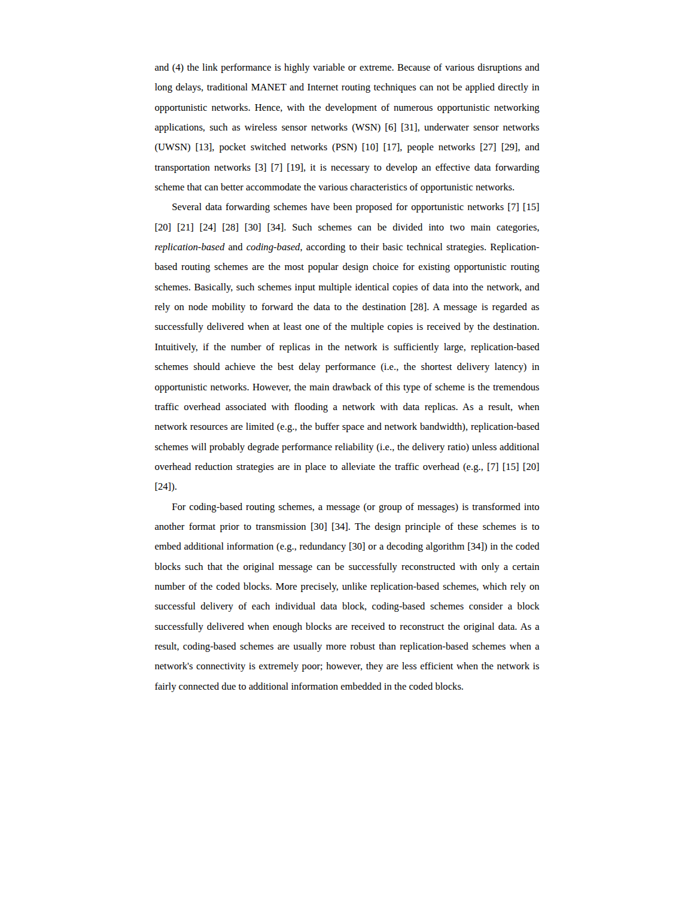and (4) the link performance is highly variable or extreme. Because of various disruptions and long delays, traditional MANET and Internet routing techniques can not be applied directly in opportunistic networks. Hence, with the development of numerous opportunistic networking applications, such as wireless sensor networks (WSN) [6] [31], underwater sensor networks (UWSN) [13], pocket switched networks (PSN) [10] [17], people networks [27] [29], and transportation networks [3] [7] [19], it is necessary to develop an effective data forwarding scheme that can better accommodate the various characteristics of opportunistic networks.
Several data forwarding schemes have been proposed for opportunistic networks [7] [15] [20] [21] [24] [28] [30] [34]. Such schemes can be divided into two main categories, replication-based and coding-based, according to their basic technical strategies. Replication-based routing schemes are the most popular design choice for existing opportunistic routing schemes. Basically, such schemes input multiple identical copies of data into the network, and rely on node mobility to forward the data to the destination [28]. A message is regarded as successfully delivered when at least one of the multiple copies is received by the destination. Intuitively, if the number of replicas in the network is sufficiently large, replication-based schemes should achieve the best delay performance (i.e., the shortest delivery latency) in opportunistic networks. However, the main drawback of this type of scheme is the tremendous traffic overhead associated with flooding a network with data replicas. As a result, when network resources are limited (e.g., the buffer space and network bandwidth), replication-based schemes will probably degrade performance reliability (i.e., the delivery ratio) unless additional overhead reduction strategies are in place to alleviate the traffic overhead (e.g., [7] [15] [20] [24]).
For coding-based routing schemes, a message (or group of messages) is transformed into another format prior to transmission [30] [34]. The design principle of these schemes is to embed additional information (e.g., redundancy [30] or a decoding algorithm [34]) in the coded blocks such that the original message can be successfully reconstructed with only a certain number of the coded blocks. More precisely, unlike replication-based schemes, which rely on successful delivery of each individual data block, coding-based schemes consider a block successfully delivered when enough blocks are received to reconstruct the original data. As a result, coding-based schemes are usually more robust than replication-based schemes when a network's connectivity is extremely poor; however, they are less efficient when the network is fairly connected due to additional information embedded in the coded blocks.